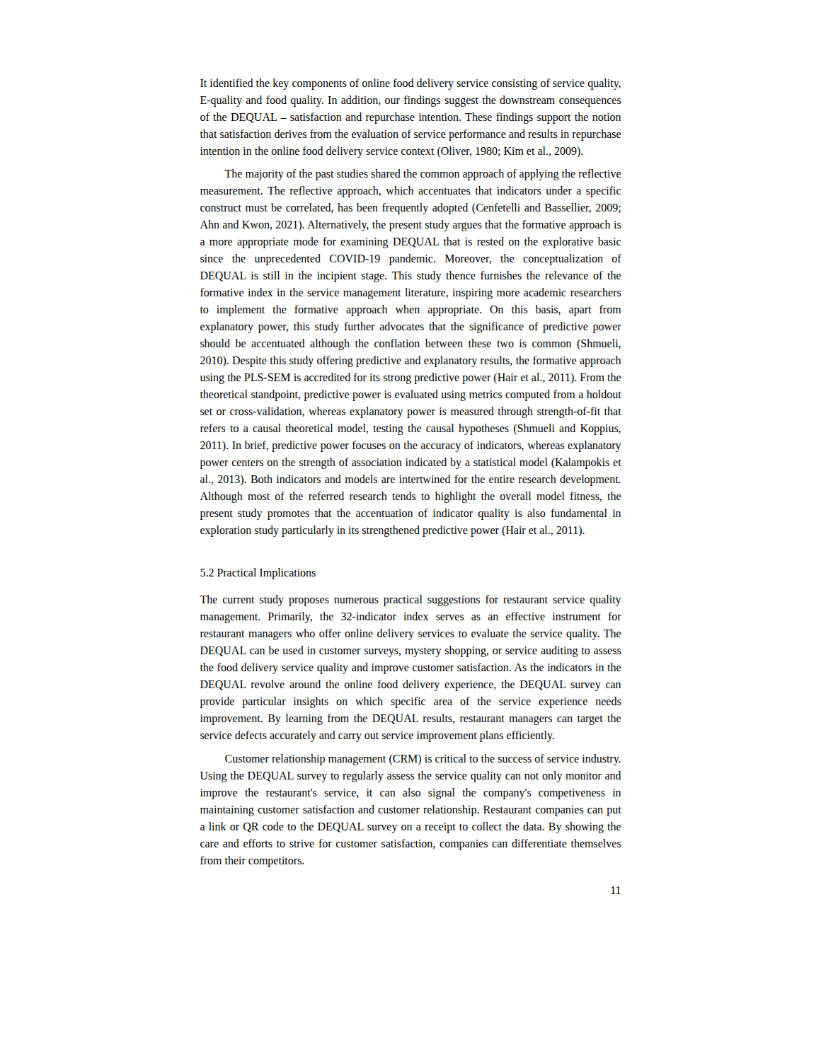It identified the key components of online food delivery service consisting of service quality, E-quality and food quality. In addition, our findings suggest the downstream consequences of the DEQUAL – satisfaction and repurchase intention. These findings support the notion that satisfaction derives from the evaluation of service performance and results in repurchase intention in the online food delivery service context (Oliver, 1980; Kim et al., 2009).
The majority of the past studies shared the common approach of applying the reflective measurement. The reflective approach, which accentuates that indicators under a specific construct must be correlated, has been frequently adopted (Cenfetelli and Bassellier, 2009; Ahn and Kwon, 2021). Alternatively, the present study argues that the formative approach is a more appropriate mode for examining DEQUAL that is rested on the explorative basic since the unprecedented COVID-19 pandemic. Moreover, the conceptualization of DEQUAL is still in the incipient stage. This study thence furnishes the relevance of the formative index in the service management literature, inspiring more academic researchers to implement the formative approach when appropriate. On this basis, apart from explanatory power, this study further advocates that the significance of predictive power should be accentuated although the conflation between these two is common (Shmueli, 2010). Despite this study offering predictive and explanatory results, the formative approach using the PLS-SEM is accredited for its strong predictive power (Hair et al., 2011). From the theoretical standpoint, predictive power is evaluated using metrics computed from a holdout set or cross-validation, whereas explanatory power is measured through strength-of-fit that refers to a causal theoretical model, testing the causal hypotheses (Shmueli and Koppius, 2011). In brief, predictive power focuses on the accuracy of indicators, whereas explanatory power centers on the strength of association indicated by a statistical model (Kalampokis et al., 2013). Both indicators and models are intertwined for the entire research development. Although most of the referred research tends to highlight the overall model fitness, the present study promotes that the accentuation of indicator quality is also fundamental in exploration study particularly in its strengthened predictive power (Hair et al., 2011).
5.2 Practical Implications
The current study proposes numerous practical suggestions for restaurant service quality management. Primarily, the 32-indicator index serves as an effective instrument for restaurant managers who offer online delivery services to evaluate the service quality. The DEQUAL can be used in customer surveys, mystery shopping, or service auditing to assess the food delivery service quality and improve customer satisfaction. As the indicators in the DEQUAL revolve around the online food delivery experience, the DEQUAL survey can provide particular insights on which specific area of the service experience needs improvement. By learning from the DEQUAL results, restaurant managers can target the service defects accurately and carry out service improvement plans efficiently.
Customer relationship management (CRM) is critical to the success of service industry. Using the DEQUAL survey to regularly assess the service quality can not only monitor and improve the restaurant's service, it can also signal the company's competiveness in maintaining customer satisfaction and customer relationship. Restaurant companies can put a link or QR code to the DEQUAL survey on a receipt to collect the data. By showing the care and efforts to strive for customer satisfaction, companies can differentiate themselves from their competitors.
11